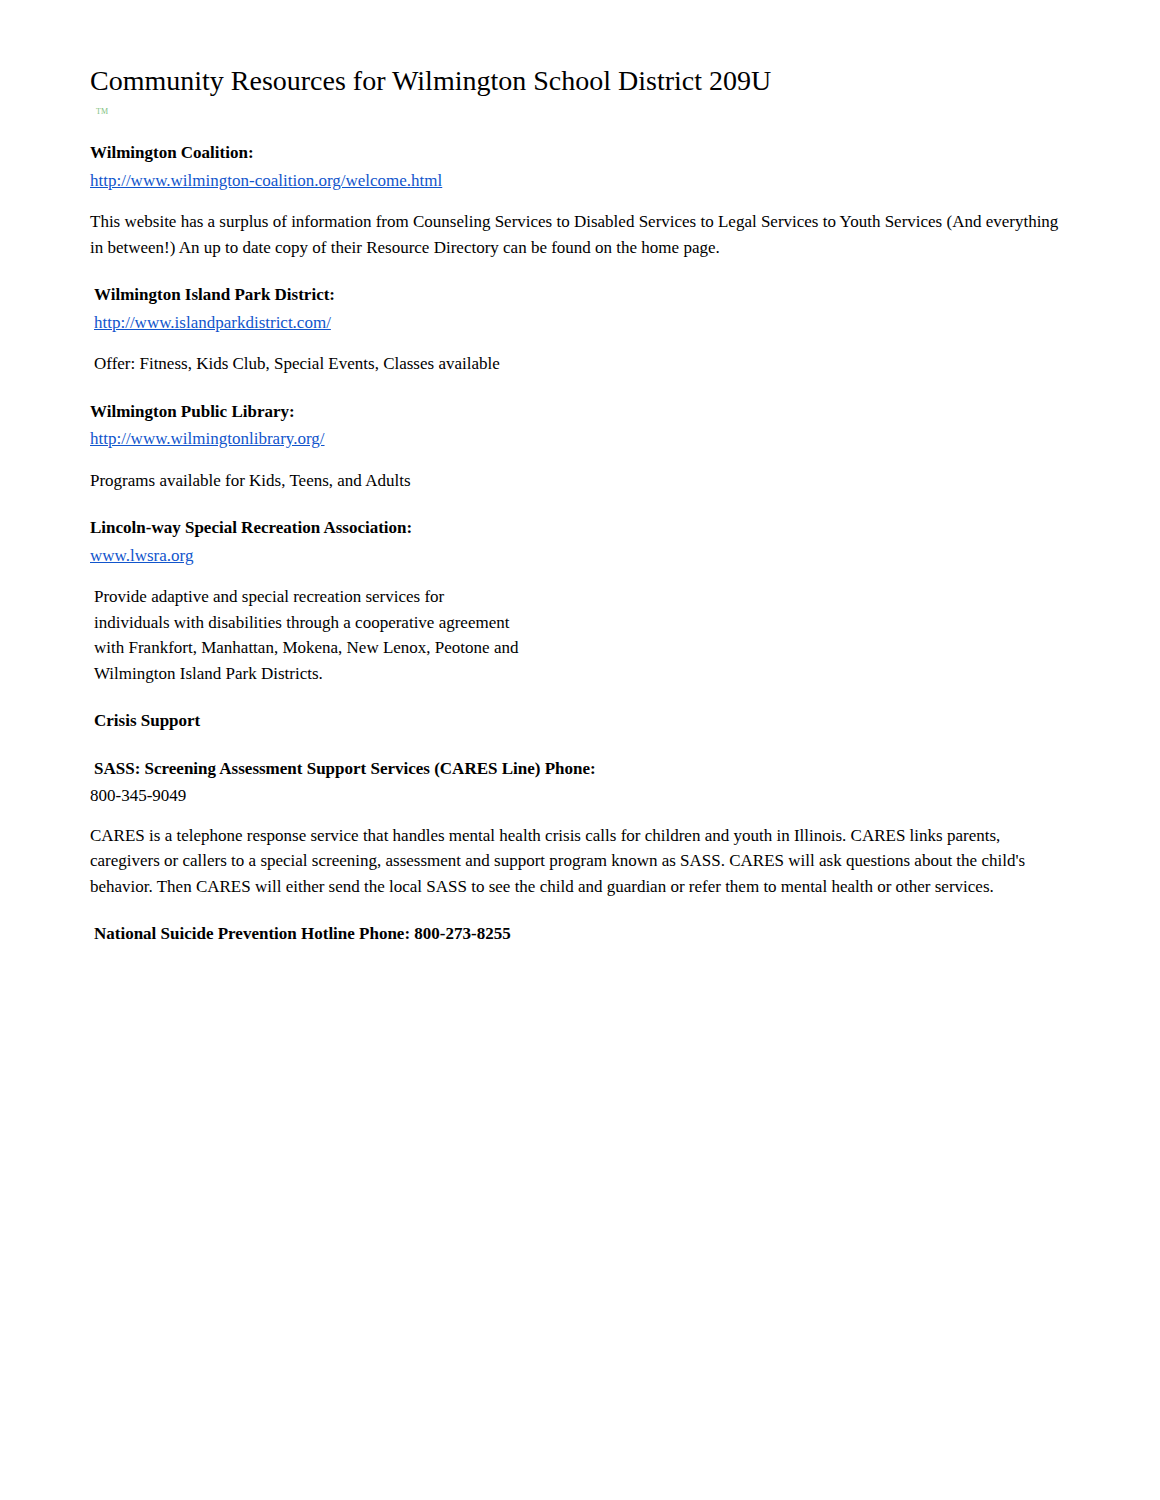Community Resources for Wilmington School District 209U
TM
Wilmington Coalition:
http://www.wilmington-coalition.org/welcome.html
This website has a surplus of information from Counseling Services to Disabled Services to Legal Services to Youth Services (And everything in between!) An up to date copy of their Resource Directory can be found on the home page.
Wilmington Island Park District:
http://www.islandparkdistrict.com/
Offer: Fitness, Kids Club, Special Events, Classes available
Wilmington Public Library:
http://www.wilmingtonlibrary.org/
Programs available for Kids, Teens, and Adults
Lincoln-way Special Recreation Association:
www.lwsra.org
Provide adaptive and special recreation services for
individuals with disabilities through a cooperative agreement
with Frankfort, Manhattan, Mokena, New Lenox, Peotone and
Wilmington Island Park Districts.
Crisis Support
SASS: Screening Assessment Support Services (CARES Line) Phone:
800-345-9049
CARES is a telephone response service that handles mental health crisis calls for children and youth in Illinois. CARES links parents, caregivers or callers to a special screening, assessment and support program known as SASS. CARES will ask questions about the child's behavior. Then CARES will either send the local SASS to see the child and guardian or refer them to mental health or other services.
National Suicide Prevention Hotline Phone: 800-273-8255